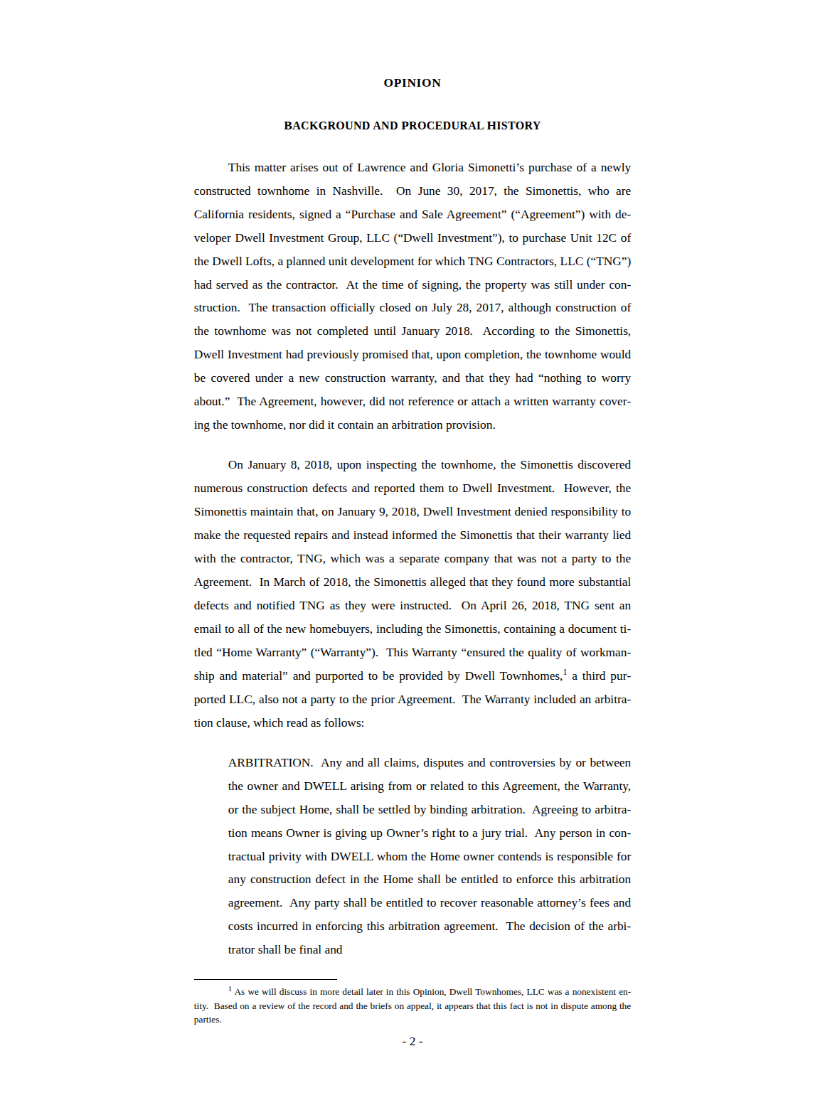OPINION
BACKGROUND AND PROCEDURAL HISTORY
This matter arises out of Lawrence and Gloria Simonetti’s purchase of a newly constructed townhome in Nashville. On June 30, 2017, the Simonettis, who are California residents, signed a “Purchase and Sale Agreement” (“Agreement”) with developer Dwell Investment Group, LLC (“Dwell Investment”), to purchase Unit 12C of the Dwell Lofts, a planned unit development for which TNG Contractors, LLC (“TNG”) had served as the contractor. At the time of signing, the property was still under construction. The transaction officially closed on July 28, 2017, although construction of the townhome was not completed until January 2018. According to the Simonettis, Dwell Investment had previously promised that, upon completion, the townhome would be covered under a new construction warranty, and that they had “nothing to worry about.” The Agreement, however, did not reference or attach a written warranty covering the townhome, nor did it contain an arbitration provision.
On January 8, 2018, upon inspecting the townhome, the Simonettis discovered numerous construction defects and reported them to Dwell Investment. However, the Simonettis maintain that, on January 9, 2018, Dwell Investment denied responsibility to make the requested repairs and instead informed the Simonettis that their warranty lied with the contractor, TNG, which was a separate company that was not a party to the Agreement. In March of 2018, the Simonettis alleged that they found more substantial defects and notified TNG as they were instructed. On April 26, 2018, TNG sent an email to all of the new homebuyers, including the Simonettis, containing a document titled “Home Warranty” (“Warranty”). This Warranty “ensured the quality of workmanship and material” and purported to be provided by Dwell Townhomes,1 a third purported LLC, also not a party to the prior Agreement. The Warranty included an arbitration clause, which read as follows:
ARBITRATION. Any and all claims, disputes and controversies by or between the owner and DWELL arising from or related to this Agreement, the Warranty, or the subject Home, shall be settled by binding arbitration. Agreeing to arbitration means Owner is giving up Owner’s right to a jury trial. Any person in contractual privity with DWELL whom the Home owner contends is responsible for any construction defect in the Home shall be entitled to enforce this arbitration agreement. Any party shall be entitled to recover reasonable attorney’s fees and costs incurred in enforcing this arbitration agreement. The decision of the arbitrator shall be final and
1 As we will discuss in more detail later in this Opinion, Dwell Townhomes, LLC was a nonexistent entity. Based on a review of the record and the briefs on appeal, it appears that this fact is not in dispute among the parties.
- 2 -